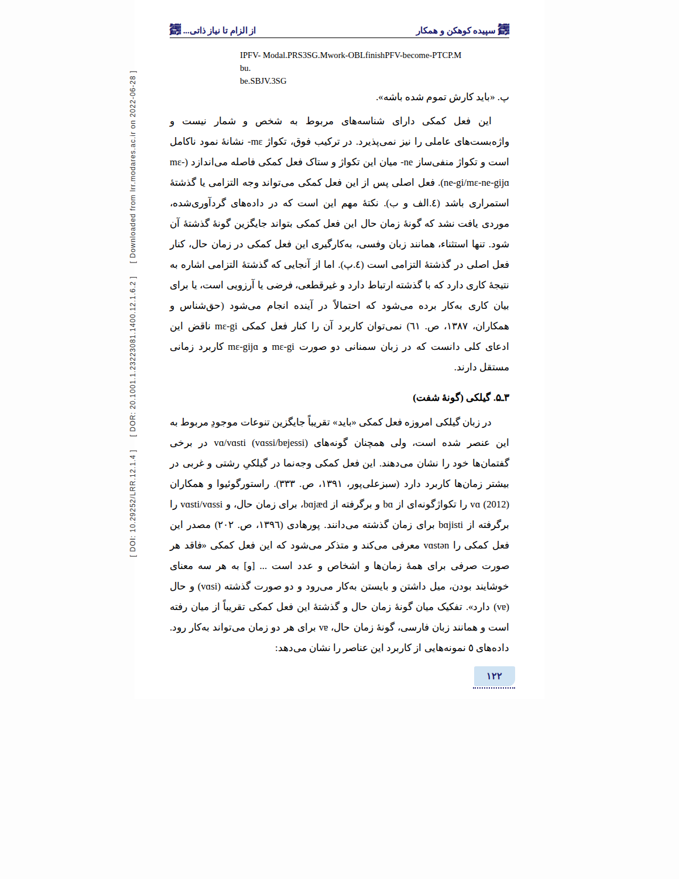[ DOI: 10.29252/LRR.12.1.4 ] [ DOR: 20.1001.1.23223081.1400.12.1.6.2 ] [ Downloaded from lrr.modares.ac.ir on 2022-06-28 ]
﷽ سپیده کوهکن و همکار
از الزام تا نیاز ذاتی... ﷽
IPFV- Modal.PRS3SG.Mwork-OBLfinishPFV-become-PTCP.M
bu.
be.SBJV.3SG
پ. «باید کارش تموم شده باشه».
این فعل کمکی دارای شناسه‌های مربوط به شخص و شمار نیست و واژه‌بست‌های عاملی را نیز نمی‌پذیرد. در ترکیب فوق، تکواژ -mɛ نشانۀ نمود ناکامل است و تکواژ منفی‌ساز -ne میان این تکواژ و ستاک فعل کمکی فاصله می‌اندازد (mɛ-ne-gi/mɛ-ne-gijɑ). فعل اصلی پس از این فعل کمکی می‌تواند وجه التزامی یا گذشتۀ استمراری باشد (٤.الف و ب). نکتۀ مهم این است که در داده‌های گردآوری‌شده، موردی یافت نشد که گونۀ زمان حال این فعل کمکی بتواند جایگزین گونۀ گذشتۀ آن شود. تنها استثناء، همانند زبان وفسی، به‌کارگیری این فعل کمکی در زمان حال، کنار فعل اصلی در گذشتۀ التزامی است (٤.پ). اما از آنجایی که گذشتۀ التزامی اشاره به نتیجۀ کاری دارد که با گذشته ارتباط دارد و غیرقطعی، فرضی یا آرزویی است، یا برای بیان کاری به‌کار برده می‌شود که احتمالاً در آینده انجام می‌شود (حق‌شناس و همکاران، ۱۳۸۷، ص. ٦۱) نمی‌توان کاربرد آن را کنار فعل کمکی mɛ-gi ناقض این ادعای کلی دانست که در زبان سمنانی دو صورت mɛ-gi و mɛ-gijɑ کاربرد زمانی مستقل دارند.
۳ـ۵. گیلکی (گونۀ شفت)
در زبان گیلکی امروزه فعل کمکی «باید» تقریباً جایگزین تنوعات موجودِ مربوط به این عنصر شده است، ولی همچنان گونه‌های vɑ/vɑsti (vɑssi/bɐjessi) در برخی گفتمان‌ها خود را نشان می‌دهند. این فعل کمکی وجه‌نما در گیلکیِ رشتی و غربی در بیشتر زمان‌ها کاربرد دارد (سبزعلی‌پور، ۱۳۹۱، ص. ۳۳۳). راستورگوئیوا و همکاران (2012) vɑ را تکواژگونه‌ای از bɑ و برگرفته از bɑjæd، برای زمان حال، و vɑsti/vɑssi را برگرفته از bɑjisti برای زمان گذشته می‌دانند. پورهادی (۱۳۹٦، ص. ۲۰۲) مصدر این فعل کمکی را vɑstən معرفی می‌کند و متذکر می‌شود که این فعل کمکی «فاقد هر صورت صرفی برای همۀ زمان‌ها و اشخاص و عدد است ... [و] به هر سه معنای خوشایند بودن، میل داشتن و بایستن به‌کار می‌رود و دو صورت گذشته (vɑsi) و حال (vɐ) دارد». تفکیک میان گونۀ زمان حال و گذشتۀ این فعل کمکی تقریباً از میان رفته است و همانند زبان فارسی، گونۀ زمان حال، vɐ برای هر دو زمان می‌تواند به‌کار رود. داده‌های ٥ نمونه‌هایی از کاربرد این عناصر را نشان می‌دهد:
۱۲۲